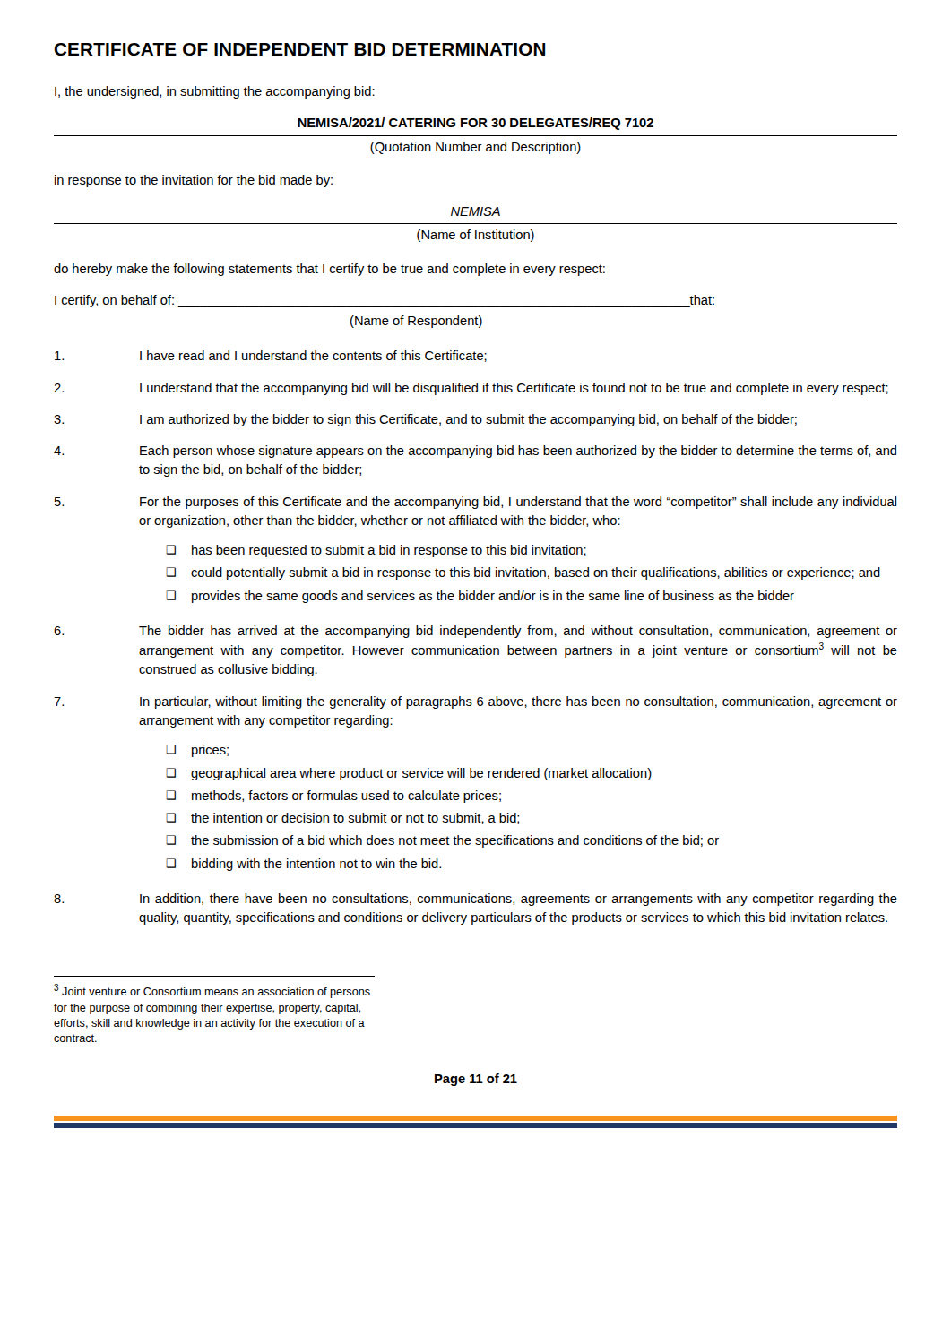CERTIFICATE OF INDEPENDENT BID DETERMINATION
I, the undersigned, in submitting the accompanying bid:
NEMISA/2021/ CATERING FOR 30 DELEGATES/REQ 7102
(Quotation Number and Description)
in response to the invitation for the bid made by:
NEMISA
(Name of Institution)
do hereby make the following statements that I certify to be true and complete in every respect:
I certify, on behalf of: ______________________________________________________________________that:
(Name of Respondent)
| 1. | I have read and I understand the contents of this Certificate; |
| 2. | I understand that the accompanying bid will be disqualified if this Certificate is found not to be true and complete in every respect; |
| 3. | I am authorized by the bidder to sign this Certificate, and to submit the accompanying bid, on behalf of the bidder; |
| 4. | Each person whose signature appears on the accompanying bid has been authorized by the bidder to determine the terms of, and to sign the bid, on behalf of the bidder; |
| 5. | For the purposes of this Certificate and the accompanying bid, I understand that the word “competitor” shall include any individual or organization, other than the bidder, whether or not affiliated with the bidder, who: has been requested to submit a bid in response to this bid invitation; could potentially submit a bid in response to this bid invitation, based on their qualifications, abilities or experience; and provides the same goods and services as the bidder and/or is in the same line of business as the bidder |
| 6. | The bidder has arrived at the accompanying bid independently from, and without consultation, communication, agreement or arrangement with any competitor. However communication between partners in a joint venture or consortium 3 will not be construed as collusive bidding. |
| 7. | In particular, without limiting the generality of paragraphs 6 above, there has been no consultation, communication, agreement or arrangement with any competitor regarding: prices; geographical area where product or service will be rendered (market allocation) methods, factors or formulas used to calculate prices; the intention or decision to submit or not to submit, a bid; the submission of a bid which does not meet the specifications and conditions of the bid; or bidding with the intention not to win the bid. |
| 8. | In addition, there have been no consultations, communications, agreements or arrangements with any competitor regarding the quality, quantity, specifications and conditions or delivery particulars of the products or services to which this bid invitation relates. |
3 Joint venture or Consortium means an association of persons for the purpose of combining their expertise, property, capital, efforts, skill and knowledge in an activity for the execution of a contract.
Page 11 of 21